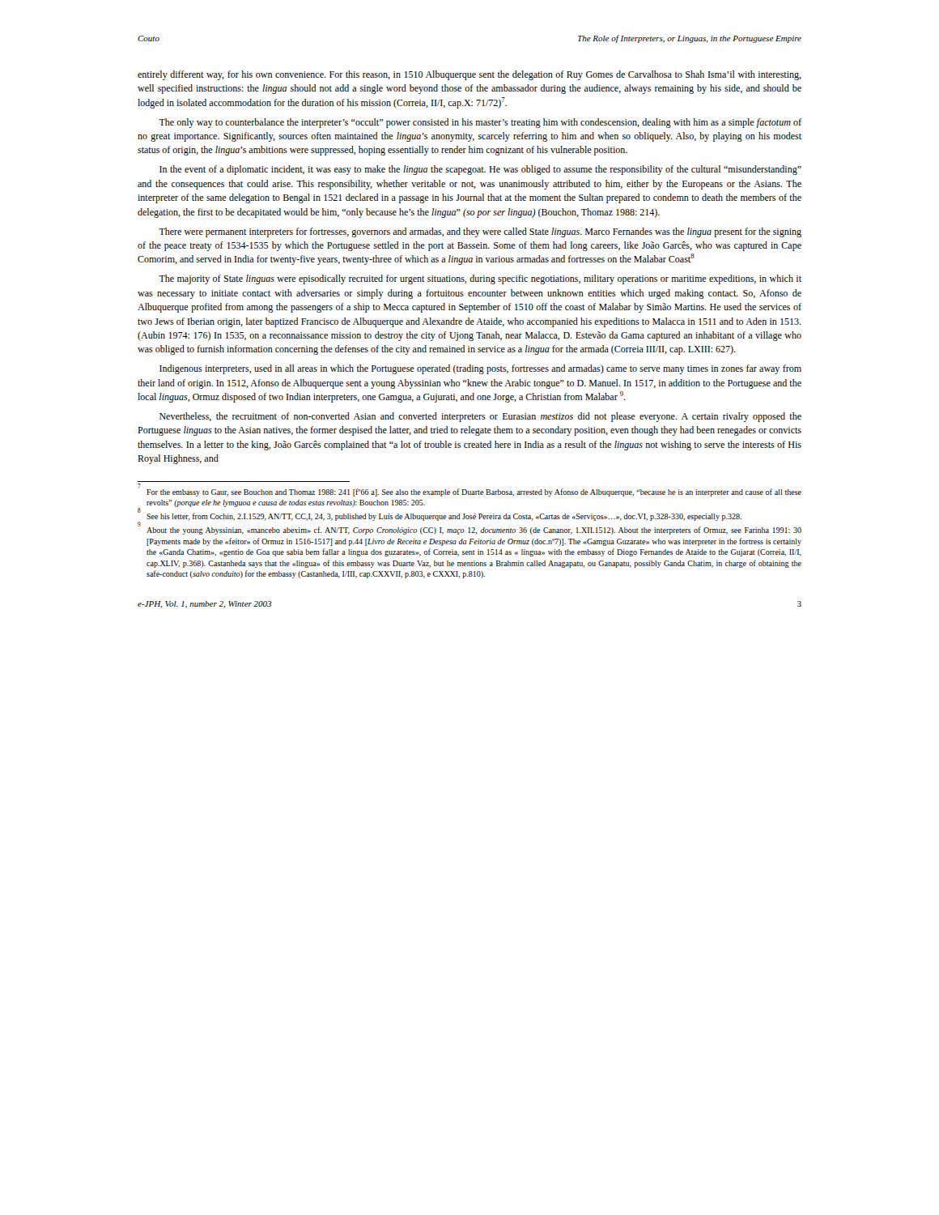Couto
The Role of Interpreters, or Linguas, in the Portuguese Empire
entirely different way, for his own convenience. For this reason, in 1510 Albuquerque sent the delegation of Ruy Gomes de Carvalhosa to Shah Isma’il with interesting, well specified instructions: the lingua should not add a single word beyond those of the ambassador during the audience, always remaining by his side, and should be lodged in isolated accommodation for the duration of his mission (Correia, II/I, cap.X: 71/72)7.
The only way to counterbalance the interpreter’s “occult” power consisted in his master’s treating him with condescension, dealing with him as a simple factotum of no great importance. Significantly, sources often maintained the lingua’s anonymity, scarcely referring to him and when so obliquely. Also, by playing on his modest status of origin, the lingua’s ambitions were suppressed, hoping essentially to render him cognizant of his vulnerable position.
In the event of a diplomatic incident, it was easy to make the lingua the scapegoat. He was obliged to assume the responsibility of the cultural “misunderstanding” and the consequences that could arise. This responsibility, whether veritable or not, was unanimously attributed to him, either by the Europeans or the Asians. The interpreter of the same delegation to Bengal in 1521 declared in a passage in his Journal that at the moment the Sultan prepared to condemn to death the members of the delegation, the first to be decapitated would be him, “only because he’s the lingua” (so por ser lingua) (Bouchon, Thomaz 1988: 214).
There were permanent interpreters for fortresses, governors and armadas, and they were called State linguas. Marco Fernandes was the lingua present for the signing of the peace treaty of 1534-1535 by which the Portuguese settled in the port at Bassein. Some of them had long careers, like João Garcês, who was captured in Cape Comorim, and served in India for twenty-five years, twenty-three of which as a lingua in various armadas and fortresses on the Malabar Coast8
The majority of State linguas were episodically recruited for urgent situations, during specific negotiations, military operations or maritime expeditions, in which it was necessary to initiate contact with adversaries or simply during a fortuitous encounter between unknown entities which urged making contact. So, Afonso de Albuquerque profited from among the passengers of a ship to Mecca captured in September of 1510 off the coast of Malabar by Simão Martins. He used the services of two Jews of Iberian origin, later baptized Francisco de Albuquerque and Alexandre de Ataide, who accompanied his expeditions to Malacca in 1511 and to Aden in 1513. (Aubin 1974: 176) In 1535, on a reconnaissance mission to destroy the city of Ujong Tanah, near Malacca, D. Estevão da Gama captured an inhabitant of a village who was obliged to furnish information concerning the defenses of the city and remained in service as a lingua for the armada (Correia III/II, cap. LXIII: 627).
Indigenous interpreters, used in all areas in which the Portuguese operated (trading posts, fortresses and armadas) came to serve many times in zones far away from their land of origin. In 1512, Afonso de Albuquerque sent a young Abyssinian who “knew the Arabic tongue” to D. Manuel. In 1517, in addition to the Portuguese and the local linguas, Ormuz disposed of two Indian interpreters, one Gamgua, a Gujurati, and one Jorge, a Christian from Malabar 9.
Nevertheless, the recruitment of non-converted Asian and converted interpreters or Eurasian mestizos did not please everyone. A certain rivalry opposed the Portuguese linguas to the Asian natives, the former despised the latter, and tried to relegate them to a secondary position, even though they had been renegades or convicts themselves. In a letter to the king, João Garcês complained that “a lot of trouble is created here in India as a result of the linguas not wishing to serve the interests of His Royal Highness, and
7 For the embassy to Gaur, see Bouchon and Thomaz 1988: 241 [fº66 a]. See also the example of Duarte Barbosa, arrested by Afonso de Albuquerque, “because he is an interpreter and cause of all these revolts” (porque ele he lymguoa e causa de todas estas revoltas): Bouchon 1985: 205.
8 See his letter, from Cochin, 2.I.1529, AN/TT, CC,I, 24, 3, published by Luís de Albuquerque and José Pereira da Costa, «Cartas de «Serviços»…», doc.VI, p.328-330, especially p.328.
9 About the young Abyssinian, «mancebo abexim» cf. AN/TT, Corpo Cronológico (CC) I, maço 12, documento 36 (de Cananor, 1.XII.1512). About the interpreters of Ormuz, see Farinha 1991: 30 [Payments made by the «feitor» of Ormuz in 1516-1517] and p.44 [Livro de Receita e Despesa da Feitoria de Ormuz (doc.nº7)]. The «Gamgua Guzarate» who was interpreter in the fortress is certainly the «Ganda Chatim», «gentio de Goa que sabia bem fallar a lingua dos guzarates», of Correia, sent in 1514 as « língua» with the embassy of Diogo Fernandes de Ataide to the Gujarat (Correia, II/I, cap.XLIV, p.368). Castanheda says that the «lingua» of this embassy was Duarte Vaz, but he mentions a Brahmin called Anagapatu, ou Ganapatu, possibly Ganda Chatim, in charge of obtaining the safe-conduct (salvo conduito) for the embassy (Castanheda, I/III, cap.CXXVII, p.803, e CXXXI, p.810).
e-JPH, Vol. 1, number 2, Winter 2003
3